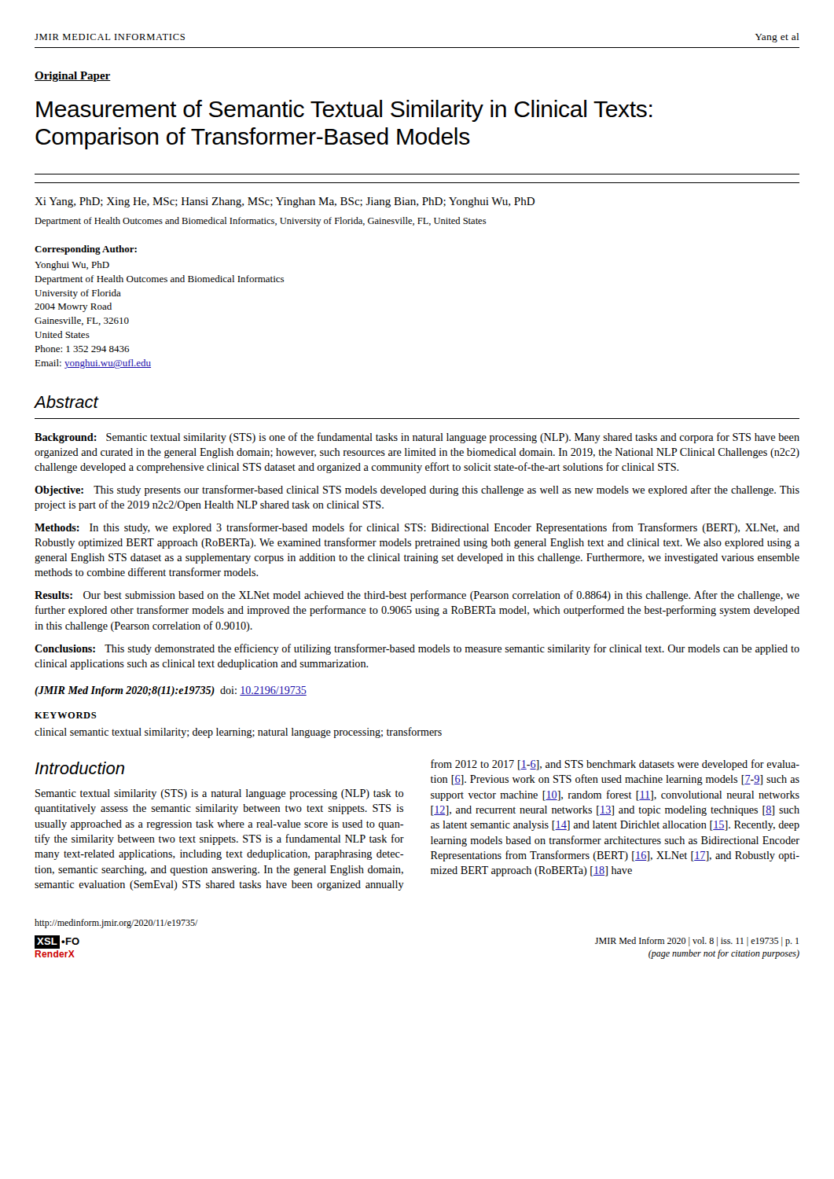JMIR Medical Informatics Yang et al
Original Paper
Measurement of Semantic Textual Similarity in Clinical Texts:
Comparison of Transformer-Based Models
Xi Yang, PhD; Xing He, MSc; Hansi Zhang, MSc; Yinghan Ma, BSc; Jiang Bian, PhD; Yonghui Wu, PhD
Department of Health Outcomes and Biomedical Informatics, University of Florida, Gainesville, FL, United States
Corresponding Author:
Yonghui Wu, PhD
Department of Health Outcomes and Biomedical Informatics
University of Florida
2004 Mowry Road
Gainesville, FL, 32610
United States
Phone: 1 352 294 8436
Email: yonghui.wu@ufl.edu
Abstract
Background: Semantic textual similarity (STS) is one of the fundamental tasks in natural language processing (NLP). Many shared tasks and corpora for STS have been organized and curated in the general English domain; however, such resources are limited in the biomedical domain. In 2019, the National NLP Clinical Challenges (n2c2) challenge developed a comprehensive clinical STS dataset and organized a community effort to solicit state-of-the-art solutions for clinical STS.
Objective: This study presents our transformer-based clinical STS models developed during this challenge as well as new models we explored after the challenge. This project is part of the 2019 n2c2/Open Health NLP shared task on clinical STS.
Methods: In this study, we explored 3 transformer-based models for clinical STS: Bidirectional Encoder Representations from Transformers (BERT), XLNet, and Robustly optimized BERT approach (RoBERTa). We examined transformer models pretrained using both general English text and clinical text. We also explored using a general English STS dataset as a supplementary corpus in addition to the clinical training set developed in this challenge. Furthermore, we investigated various ensemble methods to combine different transformer models.
Results: Our best submission based on the XLNet model achieved the third-best performance (Pearson correlation of 0.8864) in this challenge. After the challenge, we further explored other transformer models and improved the performance to 0.9065 using a RoBERTa model, which outperformed the best-performing system developed in this challenge (Pearson correlation of 0.9010).
Conclusions: This study demonstrated the efficiency of utilizing transformer-based models to measure semantic similarity for clinical text. Our models can be applied to clinical applications such as clinical text deduplication and summarization.
(JMIR Med Inform 2020;8(11):e19735) doi: 10.2196/19735
Keywords
clinical semantic textual similarity; deep learning; natural language processing; transformers
Introduction
Semantic textual similarity (STS) is a natural language processing (NLP) task to quantitatively assess the semantic similarity between two text snippets. STS is usually approached as a regression task where a real-value score is used to quantify the similarity between two text snippets. STS is a fundamental NLP task for many text-related applications, including text deduplication, paraphrasing detection, semantic searching, and question answering. In the general English domain, semantic evaluation (SemEval) STS shared tasks have been organized annually from 2012 to 2017 [1-6], and STS benchmark datasets were developed for evaluation [6]. Previous work on STS often used machine learning models [7-9] such as support vector machine [10], random forest [11], convolutional neural networks [12], and recurrent neural networks [13] and topic modeling techniques [8] such as latent semantic analysis [14] and latent Dirichlet allocation [15]. Recently, deep learning models based on transformer architectures such as Bidirectional Encoder Representations from Transformers (BERT) [16], XLNet [17], and Robustly optimized BERT approach (RoBERTa) [18] have
http://medinform.jmir.org/2020/11/e19735/
XSL•FO
RenderX
JMIR Med Inform 2020 | vol. 8 | iss. 11 | e19735 | p. 1
(page number not for citation purposes)